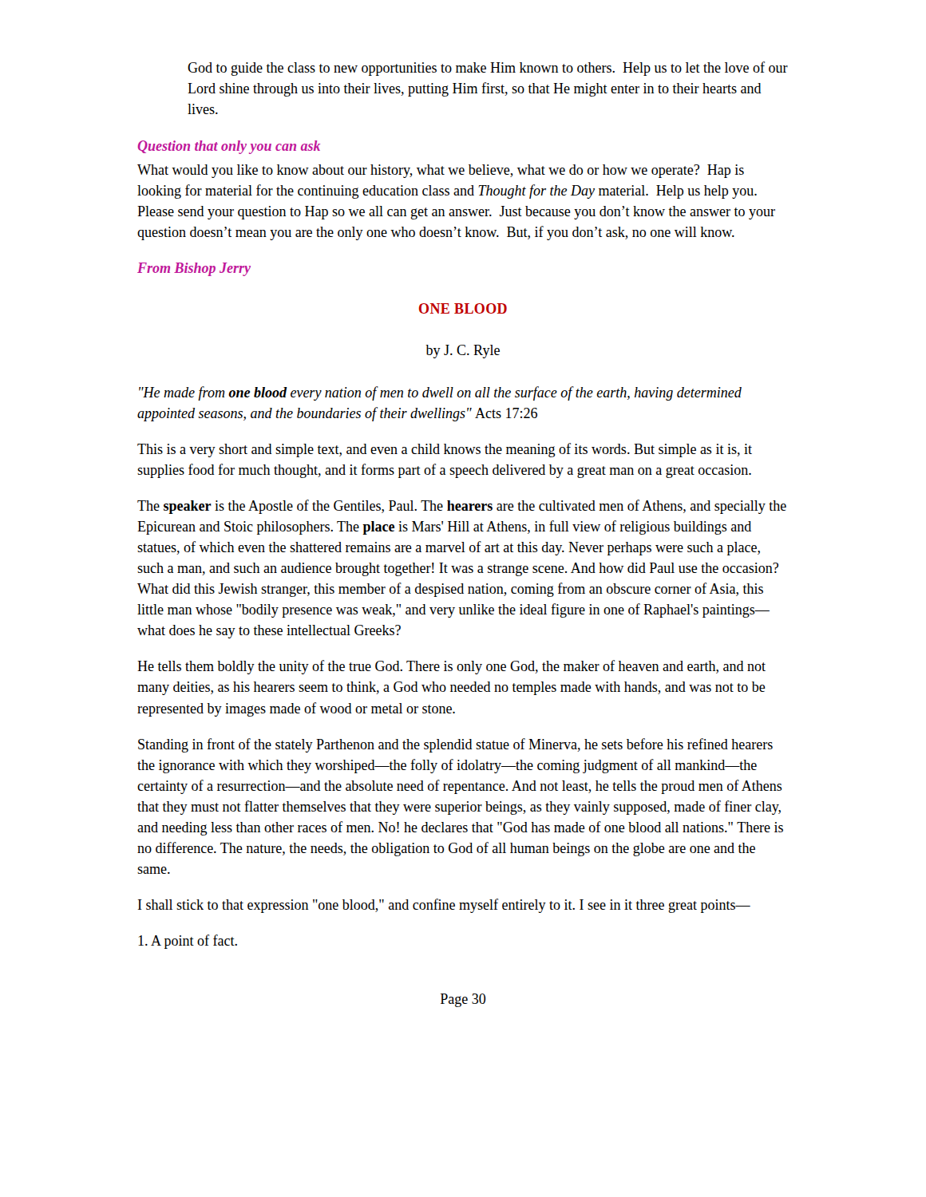God to guide the class to new opportunities to make Him known to others. Help us to let the love of our Lord shine through us into their lives, putting Him first, so that He might enter in to their hearts and lives.
Question that only you can ask
What would you like to know about our history, what we believe, what we do or how we operate? Hap is looking for material for the continuing education class and Thought for the Day material. Help us help you. Please send your question to Hap so we all can get an answer. Just because you don’t know the answer to your question doesn’t mean you are the only one who doesn’t know. But, if you don’t ask, no one will know.
From Bishop Jerry
ONE BLOOD
by J. C. Ryle
"He made from one blood every nation of men to dwell on all the surface of the earth, having determined appointed seasons, and the boundaries of their dwellings" Acts 17:26
This is a very short and simple text, and even a child knows the meaning of its words. But simple as it is, it supplies food for much thought, and it forms part of a speech delivered by a great man on a great occasion.
The speaker is the Apostle of the Gentiles, Paul. The hearers are the cultivated men of Athens, and specially the Epicurean and Stoic philosophers. The place is Mars' Hill at Athens, in full view of religious buildings and statues, of which even the shattered remains are a marvel of art at this day. Never perhaps were such a place, such a man, and such an audience brought together! It was a strange scene. And how did Paul use the occasion? What did this Jewish stranger, this member of a despised nation, coming from an obscure corner of Asia, this little man whose "bodily presence was weak," and very unlike the ideal figure in one of Raphael's paintings—what does he say to these intellectual Greeks?
He tells them boldly the unity of the true God. There is only one God, the maker of heaven and earth, and not many deities, as his hearers seem to think, a God who needed no temples made with hands, and was not to be represented by images made of wood or metal or stone.
Standing in front of the stately Parthenon and the splendid statue of Minerva, he sets before his refined hearers the ignorance with which they worshiped—the folly of idolatry—the coming judgment of all mankind—the certainty of a resurrection—and the absolute need of repentance. And not least, he tells the proud men of Athens that they must not flatter themselves that they were superior beings, as they vainly supposed, made of finer clay, and needing less than other races of men. No! he declares that "God has made of one blood all nations." There is no difference. The nature, the needs, the obligation to God of all human beings on the globe are one and the same.
I shall stick to that expression "one blood," and confine myself entirely to it. I see in it three great points—
1. A point of fact.
Page 30